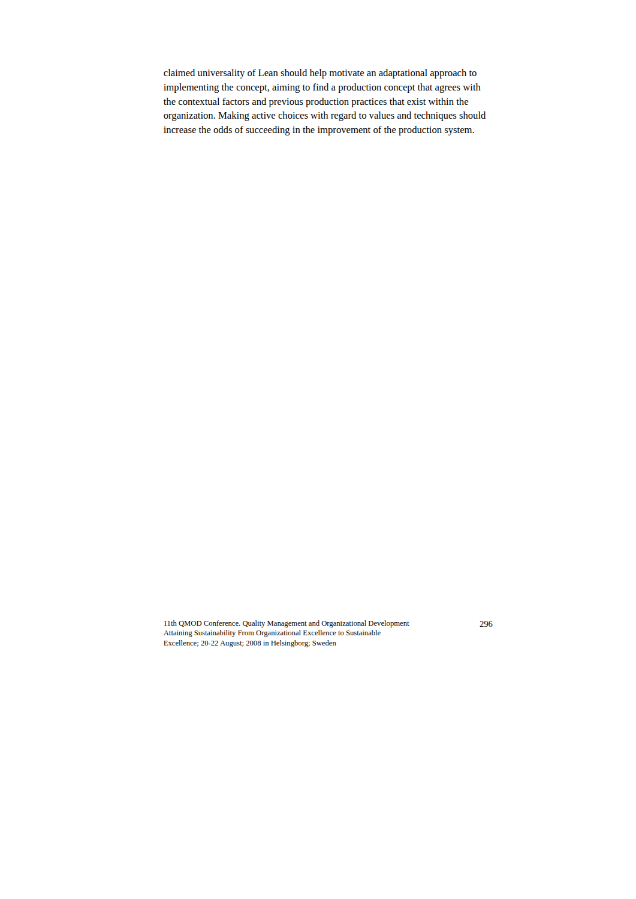claimed universality of Lean should help motivate an adaptational approach to implementing the concept, aiming to find a production concept that agrees with the contextual factors and previous production practices that exist within the organization. Making active choices with regard to values and techniques should increase the odds of succeeding in the improvement of the production system.
| 11th QMOD Conference. Quality Management and Organizational Development Attaining Sustainability From Organizational Excellence to Sustainable Excellence; 20-22 August; 2008 in Helsingborg; Sweden | 296 |